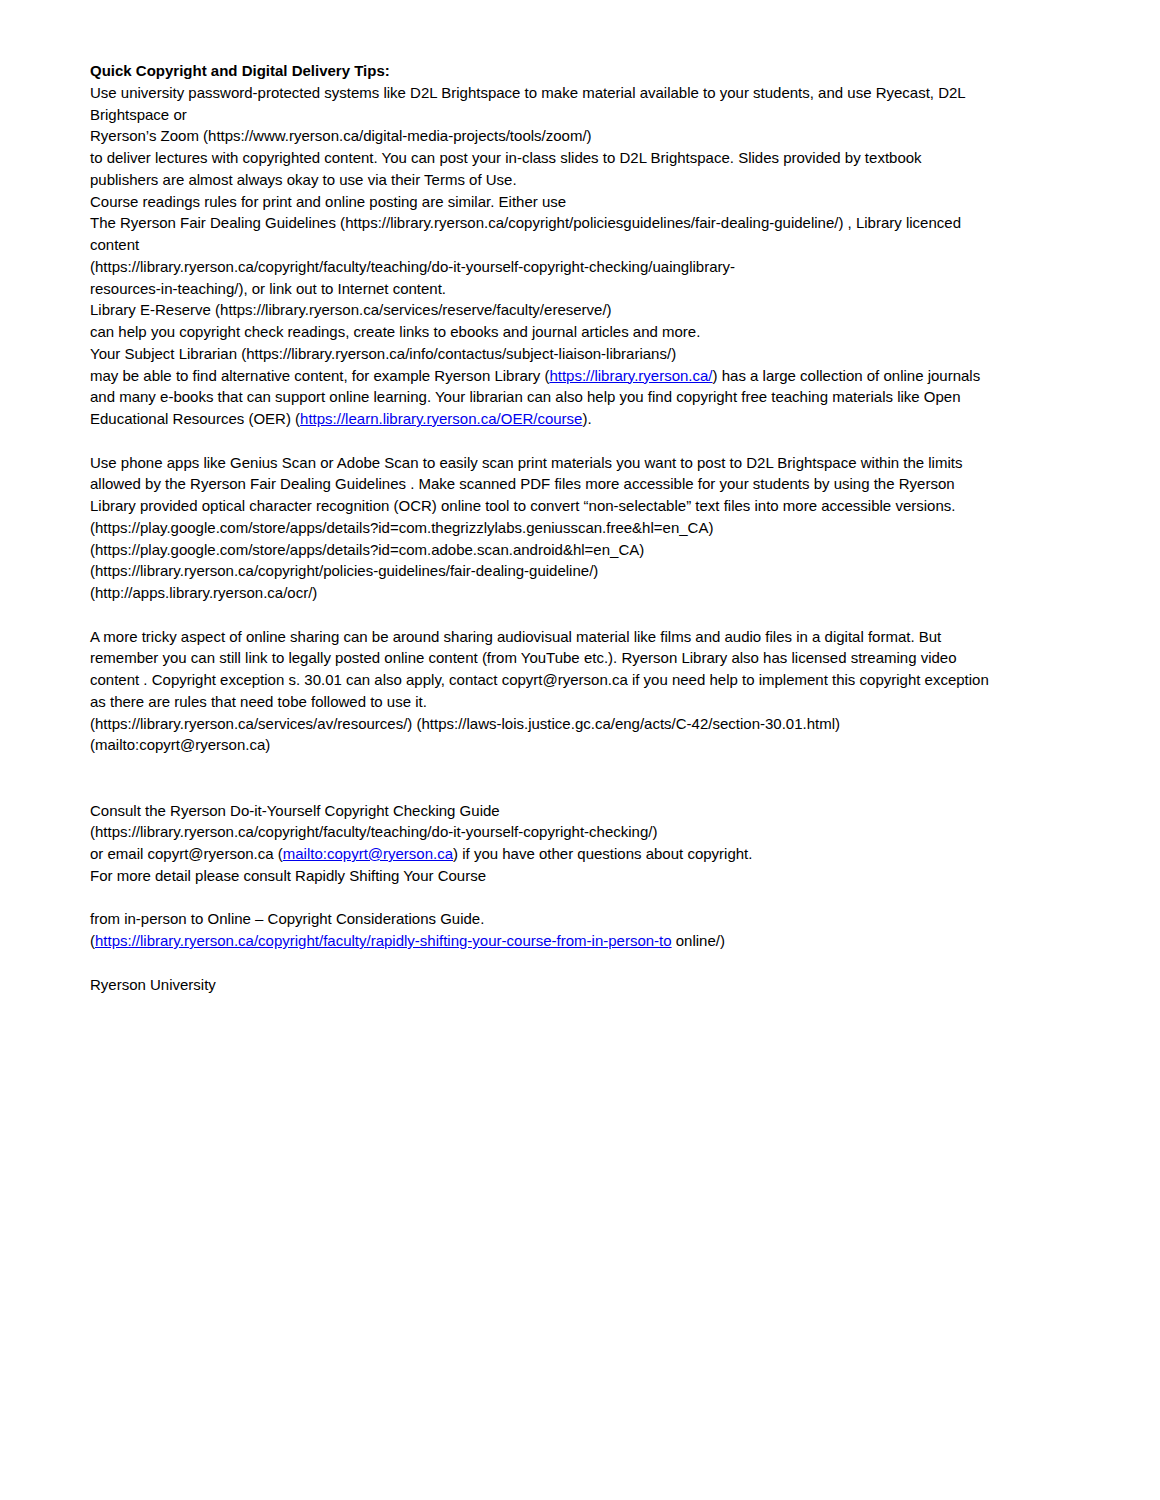Quick Copyright and Digital Delivery Tips:
Use university password-protected systems like D2L Brightspace to make material available to your students, and use Ryecast, D2L Brightspace or
Ryerson’s Zoom (https://www.ryerson.ca/digital-media-projects/tools/zoom/)
to deliver lectures with copyrighted content. You can post your in-class slides to D2L Brightspace. Slides provided by textbook publishers are almost always okay to use via their Terms of Use.
Course readings rules for print and online posting are similar. Either use
The Ryerson Fair Dealing Guidelines (https://library.ryerson.ca/copyright/policiesguidelines/fair-dealing-guideline/) , Library licenced content
(https://library.ryerson.ca/copyright/faculty/teaching/do-it-yourself-copyright-checking/uainglibrary-
resources-in-teaching/), or link out to Internet content.
Library E-Reserve (https://library.ryerson.ca/services/reserve/faculty/ereserve/)
can help you copyright check readings, create links to ebooks and journal articles and more.
Your Subject Librarian (https://library.ryerson.ca/info/contactus/subject-liaison-librarians/)
may be able to find alternative content, for example Ryerson Library (https://library.ryerson.ca/) has a large collection of online journals and many e-books that can support online learning. Your librarian can also help you find copyright free teaching materials like Open Educational Resources (OER) (https://learn.library.ryerson.ca/OER/course).
Use phone apps like Genius Scan or Adobe Scan to easily scan print materials you want to post to D2L Brightspace within the limits allowed by the Ryerson Fair Dealing Guidelines . Make scanned PDF files more accessible for your students by using the Ryerson Library provided optical character recognition (OCR) online tool to convert “non-selectable” text files into more accessible versions.
(https://play.google.com/store/apps/details?id=com.thegrizzlylabs.geniusscan.free&hl=en_CA)
(https://play.google.com/store/apps/details?id=com.adobe.scan.android&hl=en_CA)
(https://library.ryerson.ca/copyright/policies-guidelines/fair-dealing-guideline/)
(http://apps.library.ryerson.ca/ocr/)
A more tricky aspect of online sharing can be around sharing audiovisual material like films and audio files in a digital format. But remember you can still link to legally posted online content (from YouTube etc.). Ryerson Library also has licensed streaming video content . Copyright exception s. 30.01 can also apply, contact copyrt@ryerson.ca if you need help to implement this copyright exception as there are rules that need tobe followed to use it.
(https://library.ryerson.ca/services/av/resources/) (https://laws-lois.justice.gc.ca/eng/acts/C-42/section-30.01.html) (mailto:copyrt@ryerson.ca)
Consult the Ryerson Do-it-Yourself Copyright Checking Guide
(https://library.ryerson.ca/copyright/faculty/teaching/do-it-yourself-copyright-checking/)
or email copyrt@ryerson.ca (mailto:copyrt@ryerson.ca) if you have other questions about copyright.
For more detail please consult Rapidly Shifting Your Course
from in-person to Online – Copyright Considerations Guide.
(https://library.ryerson.ca/copyright/faculty/rapidly-shifting-your-course-from-in-person-to online/)
Ryerson University